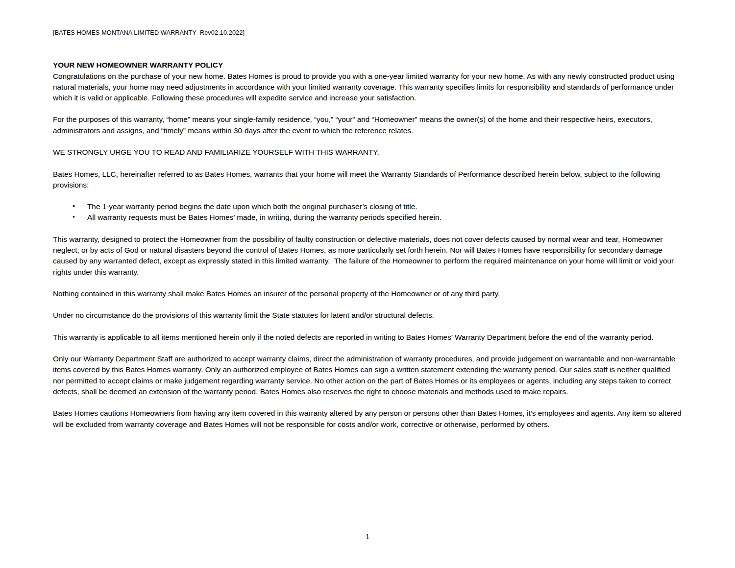[BATES HOMES MONTANA LIMITED WARRANTY_Rev02.10.2022]
YOUR NEW HOMEOWNER WARRANTY POLICY
Congratulations on the purchase of your new home. Bates Homes is proud to provide you with a one-year limited warranty for your new home. As with any newly constructed product using natural materials, your home may need adjustments in accordance with your limited warranty coverage. This warranty specifies limits for responsibility and standards of performance under which it is valid or applicable. Following these procedures will expedite service and increase your satisfaction.
For the purposes of this warranty, “home” means your single-family residence, “you,” “your” and “Homeowner” means the owner(s) of the home and their respective heirs, executors, administrators and assigns, and “timely” means within 30-days after the event to which the reference relates.
WE STRONGLY URGE YOU TO READ AND FAMILIARIZE YOURSELF WITH THIS WARRANTY.
Bates Homes, LLC, hereinafter referred to as Bates Homes, warrants that your home will meet the Warranty Standards of Performance described herein below, subject to the following provisions:
The 1-year warranty period begins the date upon which both the original purchaser’s closing of title.
All warranty requests must be Bates Homes’ made, in writing, during the warranty periods specified herein.
This warranty, designed to protect the Homeowner from the possibility of faulty construction or defective materials, does not cover defects caused by normal wear and tear, Homeowner neglect, or by acts of God or natural disasters beyond the control of Bates Homes, as more particularly set forth herein. Nor will Bates Homes have responsibility for secondary damage caused by any warranted defect, except as expressly stated in this limited warranty. The failure of the Homeowner to perform the required maintenance on your home will limit or void your rights under this warranty.
Nothing contained in this warranty shall make Bates Homes an insurer of the personal property of the Homeowner or of any third party.
Under no circumstance do the provisions of this warranty limit the State statutes for latent and/or structural defects.
This warranty is applicable to all items mentioned herein only if the noted defects are reported in writing to Bates Homes’ Warranty Department before the end of the warranty period.
Only our Warranty Department Staff are authorized to accept warranty claims, direct the administration of warranty procedures, and provide judgement on warrantable and non-warrantable items covered by this Bates Homes warranty. Only an authorized employee of Bates Homes can sign a written statement extending the warranty period. Our sales staff is neither qualified nor permitted to accept claims or make judgement regarding warranty service. No other action on the part of Bates Homes or its employees or agents, including any steps taken to correct defects, shall be deemed an extension of the warranty period. Bates Homes also reserves the right to choose materials and methods used to make repairs.
Bates Homes cautions Homeowners from having any item covered in this warranty altered by any person or persons other than Bates Homes, it’s employees and agents. Any item so altered will be excluded from warranty coverage and Bates Homes will not be responsible for costs and/or work, corrective or otherwise, performed by others.
1